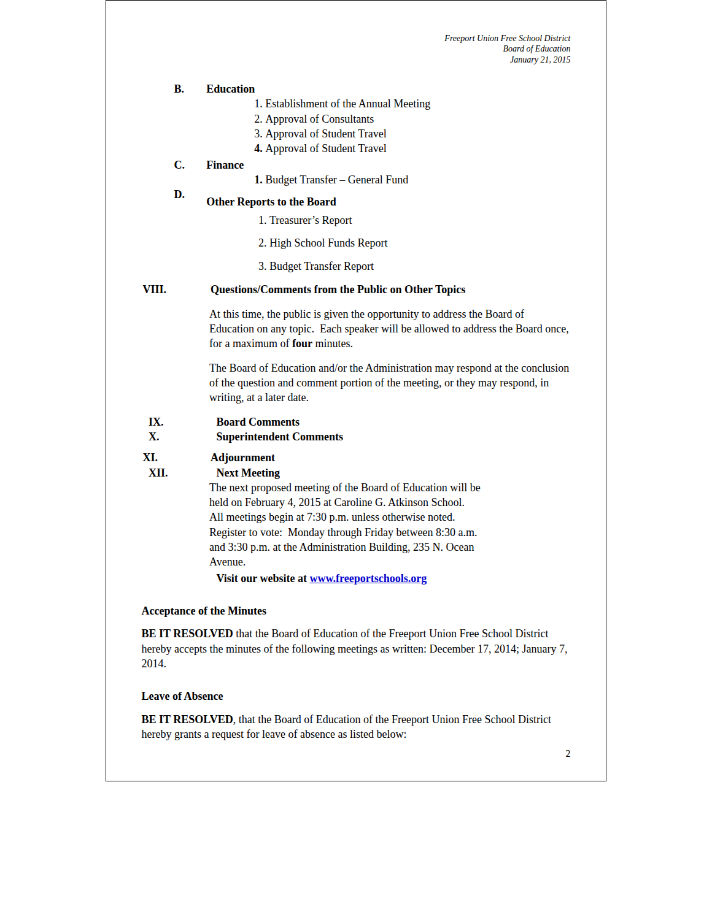Freeport Union Free School District
Board of Education
January 21, 2015
B.
Education
Establishment of the Annual Meeting
Approval of Consultants
Approval of Student Travel
Approval of Student Travel
C.
Finance
Budget Transfer – General Fund
D.
Other Reports to the Board
Treasurer’s Report
High School Funds Report
Budget Transfer Report
VIII.
Questions/Comments from the Public on Other Topics
At this time, the public is given the opportunity to address the Board of Education on any topic. Each speaker will be allowed to address the Board once, for a maximum of four minutes.
The Board of Education and/or the Administration may respond at the conclusion of the question and comment portion of the meeting, or they may respond, in writing, at a later date.
IX.
Board Comments
X.
Superintendent Comments
XI.
Adjournment
XII.
Next Meeting
The next proposed meeting of the Board of Education will be
held on February 4, 2015 at Caroline G. Atkinson School.
All meetings begin at 7:30 p.m. unless otherwise noted.
Register to vote: Monday through Friday between 8:30 a.m.
and 3:30 p.m. at the Administration Building, 235 N. Ocean
Avenue. Visit our website at www.freeportschools.org
Acceptance of the Minutes
BE IT RESOLVED that the Board of Education of the Freeport Union Free School District hereby accepts the minutes of the following meetings as written: December 17, 2014; January 7, 2014.
Leave of Absence
BE IT RESOLVED, that the Board of Education of the Freeport Union Free School District hereby grants a request for leave of absence as listed below:
2